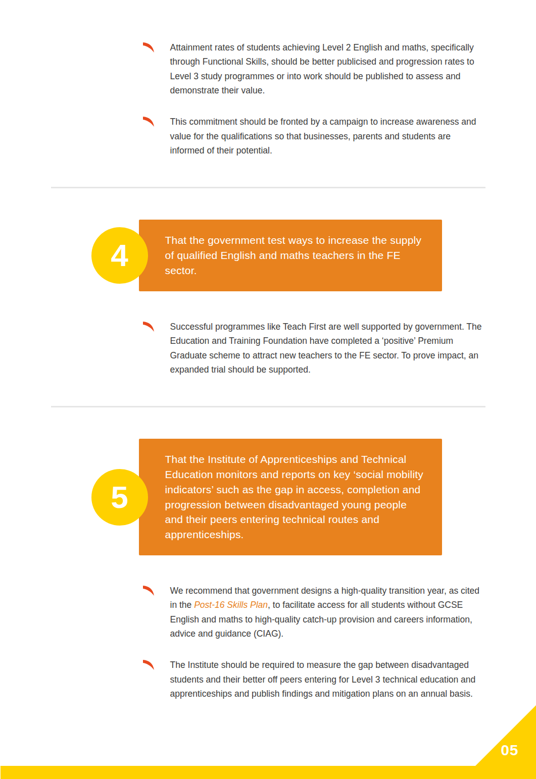Attainment rates of students achieving Level 2 English and maths, specifically through Functional Skills, should be better publicised and progression rates to Level 3 study programmes or into work should be published to assess and demonstrate their value.
This commitment should be fronted by a campaign to increase awareness and value for the qualifications so that businesses, parents and students are informed of their potential.
4
That the government test ways to increase the supply of qualified English and maths teachers in the FE sector.
Successful programmes like Teach First are well supported by government. The Education and Training Foundation have completed a ‘positive’ Premium Graduate scheme to attract new teachers to the FE sector. To prove impact, an expanded trial should be supported.
5
That the Institute of Apprenticeships and Technical Education monitors and reports on key ‘social mobility indicators’ such as the gap in access, completion and progression between disadvantaged young people and their peers entering technical routes and apprenticeships.
We recommend that government designs a high-quality transition year, as cited in the Post-16 Skills Plan, to facilitate access for all students without GCSE English and maths to high-quality catch-up provision and careers information, advice and guidance (CIAG).
The Institute should be required to measure the gap between disadvantaged students and their better off peers entering for Level 3 technical education and apprenticeships and publish findings and mitigation plans on an annual basis.
05